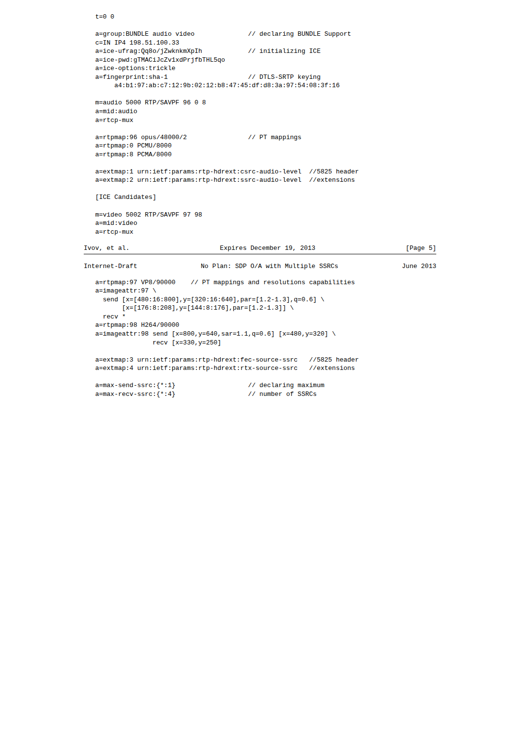t=0 0

   a=group:BUNDLE audio video              // declaring BUNDLE Support
   c=IN IP4 198.51.100.33
   a=ice-ufrag:Qq8o/jZwknkmXpIh            // initializing ICE
   a=ice-pwd:gTMACiJcZv1xdPrjfbTHL5qo
   a=ice-options:trickle
   a=fingerprint:sha-1                     // DTLS-SRTP keying
        a4:b1:97:ab:c7:12:9b:02:12:b8:47:45:df:d8:3a:97:54:08:3f:16

   m=audio 5000 RTP/SAVPF 96 0 8
   a=mid:audio
   a=rtcp-mux

   a=rtpmap:96 opus/48000/2                // PT mappings
   a=rtpmap:0 PCMU/8000
   a=rtpmap:8 PCMA/8000

   a=extmap:1 urn:ietf:params:rtp-hdrext:csrc-audio-level  //5825 header
   a=extmap:2 urn:ietf:params:rtp-hdrext:ssrc-audio-level  //extensions

   [ICE Candidates]

   m=video 5002 RTP/SAVPF 97 98
   a=mid:video
   a=rtcp-mux
Ivov, et al. Expires December 19, 2013 [Page 5]
Internet-Draft No Plan: SDP O/A with Multiple SSRCs June 2013
   a=rtpmap:97 VP8/90000    // PT mappings and resolutions capabilities
   a=imageattr:97 \
     send [x=[480:16:800],y=[320:16:640],par=[1.2-1.3],q=0.6] \
          [x=[176:8:208],y=[144:8:176],par=[1.2-1.3]] \
     recv *
   a=rtpmap:98 H264/90000
   a=imageattr:98 send [x=800,y=640,sar=1.1,q=0.6] [x=480,y=320] \
                  recv [x=330,y=250]

   a=extmap:3 urn:ietf:params:rtp-hdrext:fec-source-ssrc   //5825 header
   a=extmap:4 urn:ietf:params:rtp-hdrext:rtx-source-ssrc   //extensions

   a=max-send-ssrc:{*:1}                   // declaring maximum
   a=max-recv-ssrc:{*:4}                   // number of SSRCs